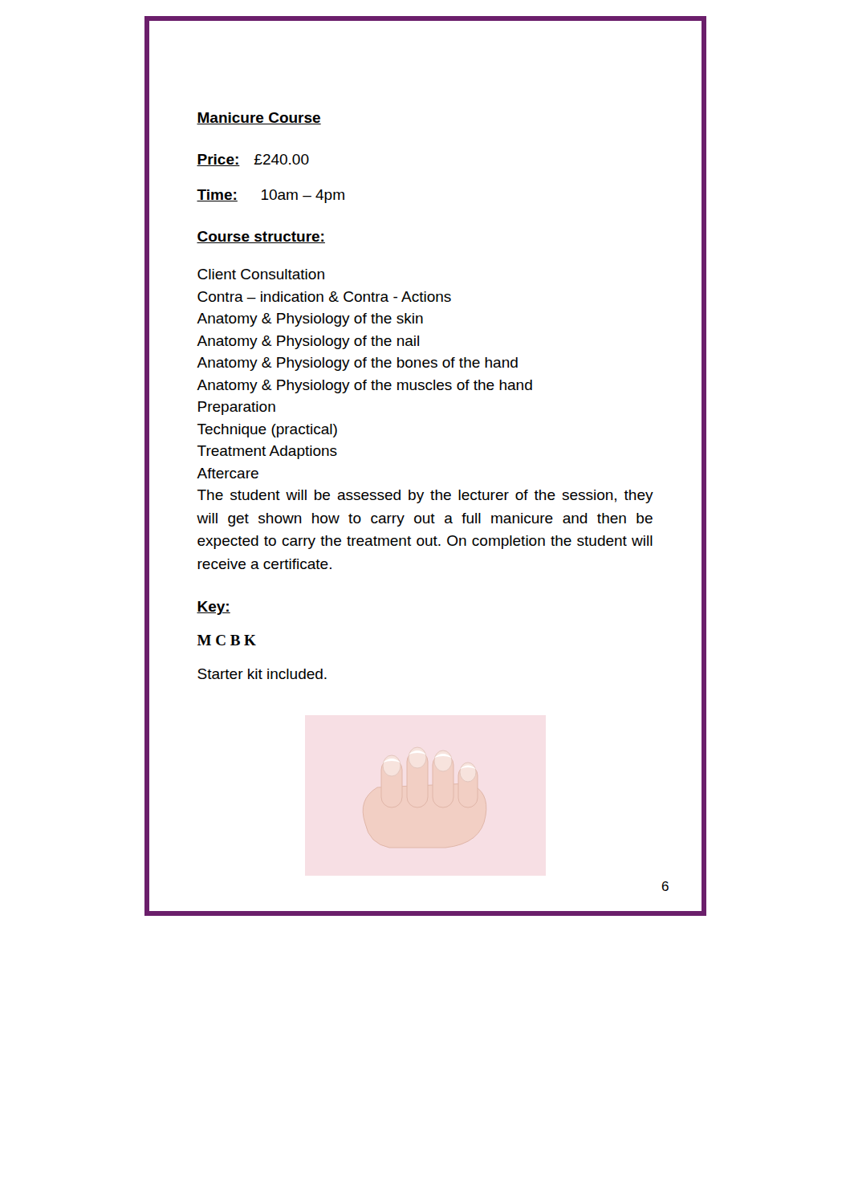Manicure Course
Price:£240.00
Time: 10am – 4pm
Course structure:
Client Consultation
Contra – indication & Contra - Actions
Anatomy & Physiology of the skin
Anatomy & Physiology of the nail
Anatomy & Physiology of the bones of the hand
Anatomy & Physiology of the muscles of the hand
Preparation
Technique (practical)
Treatment Adaptions
Aftercare
The student will be assessed by the lecturer of the session, they will get shown how to carry out a full manicure and then be expected to carry the treatment out. On completion the student will receive a certificate.
Key:
M C B K
Starter kit included.
6